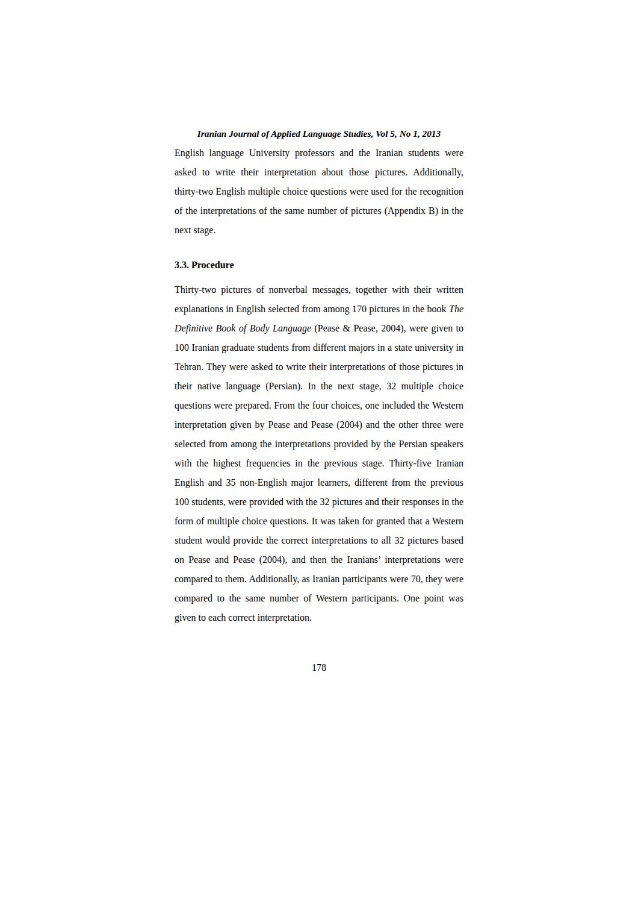Iranian Journal of Applied Language Studies, Vol 5, No 1, 2013
English language University professors and the Iranian students were asked to write their interpretation about those pictures. Additionally, thirty-two English multiple choice questions were used for the recognition of the interpretations of the same number of pictures (Appendix B) in the next stage.
3.3. Procedure
Thirty-two pictures of nonverbal messages, together with their written explanations in English selected from among 170 pictures in the book The Definitive Book of Body Language (Pease & Pease, 2004), were given to 100 Iranian graduate students from different majors in a state university in Tehran. They were asked to write their interpretations of those pictures in their native language (Persian). In the next stage, 32 multiple choice questions were prepared. From the four choices, one included the Western interpretation given by Pease and Pease (2004) and the other three were selected from among the interpretations provided by the Persian speakers with the highest frequencies in the previous stage. Thirty-five Iranian English and 35 non-English major learners, different from the previous 100 students, were provided with the 32 pictures and their responses in the form of multiple choice questions. It was taken for granted that a Western student would provide the correct interpretations to all 32 pictures based on Pease and Pease (2004), and then the Iranians’ interpretations were compared to them. Additionally, as Iranian participants were 70, they were compared to the same number of Western participants. One point was given to each correct interpretation.
178